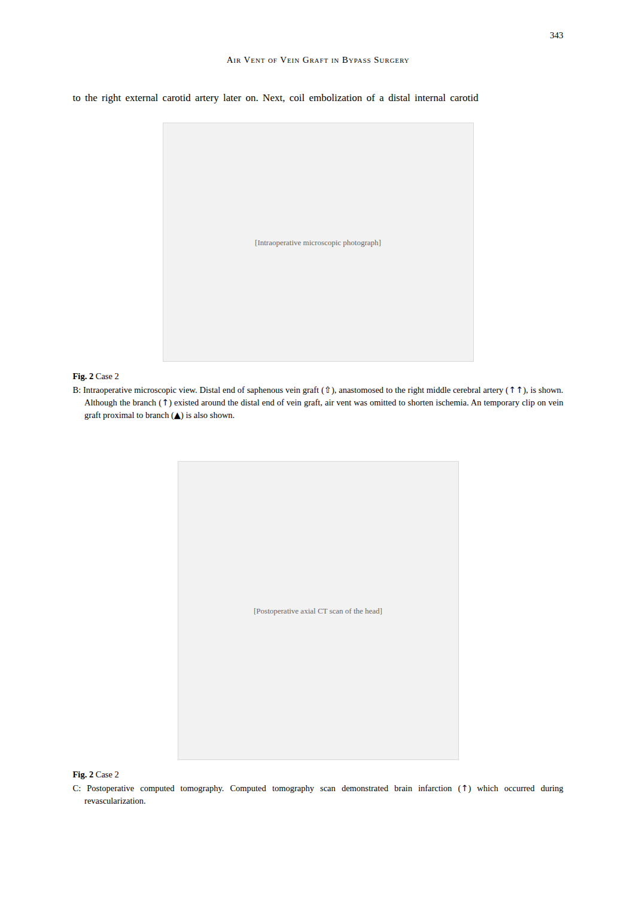343
Air Vent of Vein Graft in Bypass Surgery
to the right external carotid artery later on. Next, coil embolization of a distal internal carotid
[Intraoperative microscopic photograph]
Fig. 2 Case 2 B: Intraoperative microscopic view. Distal end of saphenous vein graft (⇧), anastomosed to the right middle cerebral artery (↑↑), is shown. Although the branch (↑) existed around the distal end of vein graft, air vent was omitted to shorten ischemia. An temporary clip on vein graft proximal to branch (▲) is also shown.
[Postoperative axial CT scan of the head]
Fig. 2 Case 2 C: Postoperative computed tomography. Computed tomography scan demonstrated brain infarction (↑) which occurred during revascularization.